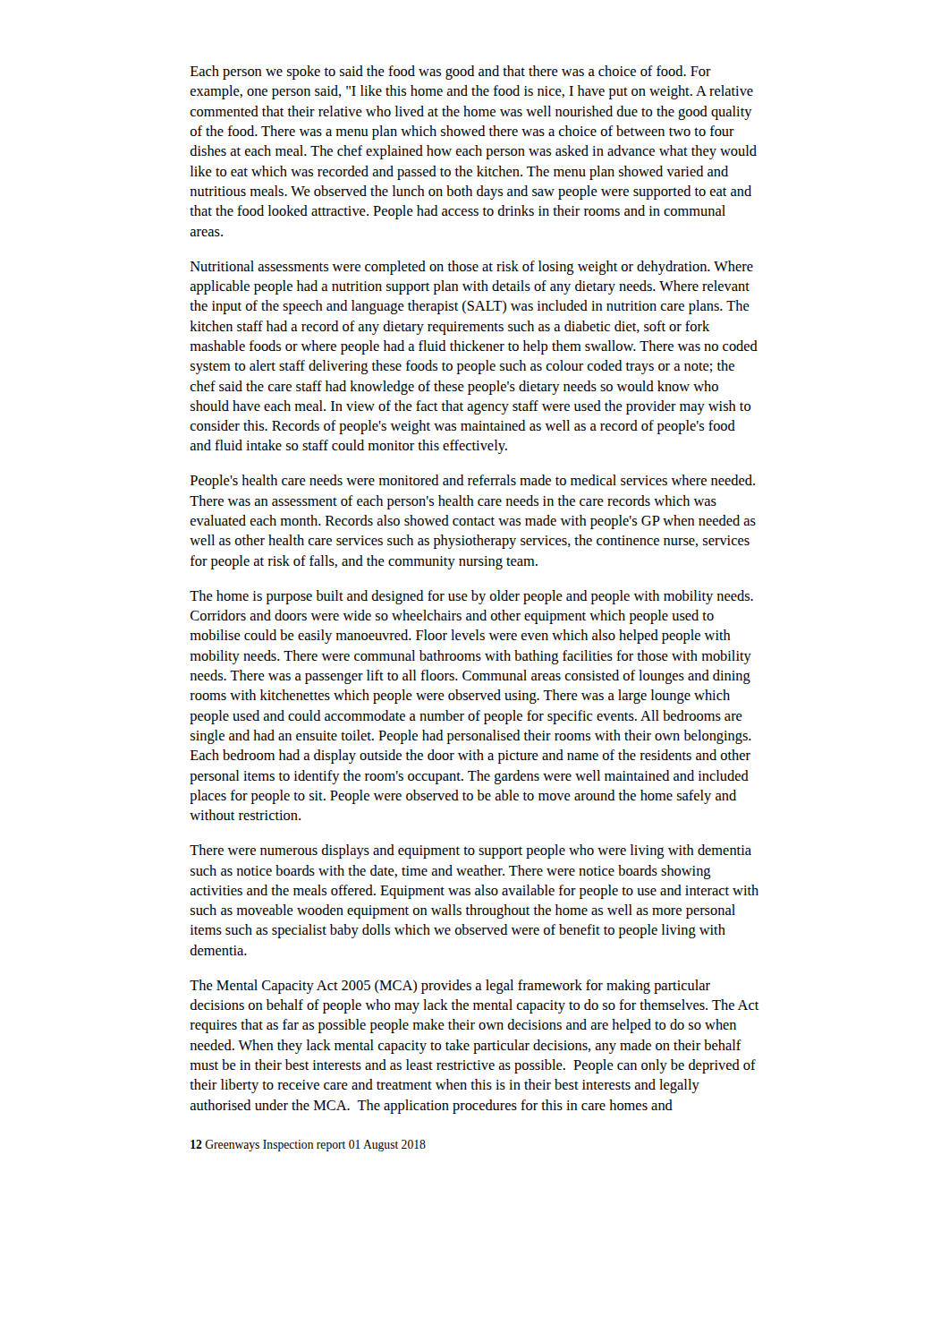Each person we spoke to said the food was good and that there was a choice of food. For example, one person said, "I like this home and the food is nice, I have put on weight. A relative commented that their relative who lived at the home was well nourished due to the good quality of the food. There was a menu plan which showed there was a choice of between two to four dishes at each meal. The chef explained how each person was asked in advance what they would like to eat which was recorded and passed to the kitchen. The menu plan showed varied and nutritious meals. We observed the lunch on both days and saw people were supported to eat and that the food looked attractive. People had access to drinks in their rooms and in communal areas.
Nutritional assessments were completed on those at risk of losing weight or dehydration. Where applicable people had a nutrition support plan with details of any dietary needs. Where relevant the input of the speech and language therapist (SALT) was included in nutrition care plans. The kitchen staff had a record of any dietary requirements such as a diabetic diet, soft or fork mashable foods or where people had a fluid thickener to help them swallow. There was no coded system to alert staff delivering these foods to people such as colour coded trays or a note; the chef said the care staff had knowledge of these people's dietary needs so would know who should have each meal. In view of the fact that agency staff were used the provider may wish to consider this. Records of people's weight was maintained as well as a record of people's food and fluid intake so staff could monitor this effectively.
People's health care needs were monitored and referrals made to medical services where needed. There was an assessment of each person's health care needs in the care records which was evaluated each month. Records also showed contact was made with people's GP when needed as well as other health care services such as physiotherapy services, the continence nurse, services for people at risk of falls, and the community nursing team.
The home is purpose built and designed for use by older people and people with mobility needs. Corridors and doors were wide so wheelchairs and other equipment which people used to mobilise could be easily manoeuvred. Floor levels were even which also helped people with mobility needs. There were communal bathrooms with bathing facilities for those with mobility needs. There was a passenger lift to all floors. Communal areas consisted of lounges and dining rooms with kitchenettes which people were observed using. There was a large lounge which people used and could accommodate a number of people for specific events. All bedrooms are single and had an ensuite toilet. People had personalised their rooms with their own belongings. Each bedroom had a display outside the door with a picture and name of the residents and other personal items to identify the room's occupant. The gardens were well maintained and included places for people to sit. People were observed to be able to move around the home safely and without restriction.
There were numerous displays and equipment to support people who were living with dementia such as notice boards with the date, time and weather. There were notice boards showing activities and the meals offered. Equipment was also available for people to use and interact with such as moveable wooden equipment on walls throughout the home as well as more personal items such as specialist baby dolls which we observed were of benefit to people living with dementia.
The Mental Capacity Act 2005 (MCA) provides a legal framework for making particular decisions on behalf of people who may lack the mental capacity to do so for themselves. The Act requires that as far as possible people make their own decisions and are helped to do so when needed. When they lack mental capacity to take particular decisions, any made on their behalf must be in their best interests and as least restrictive as possible. People can only be deprived of their liberty to receive care and treatment when this is in their best interests and legally authorised under the MCA. The application procedures for this in care homes and
12 Greenways Inspection report 01 August 2018